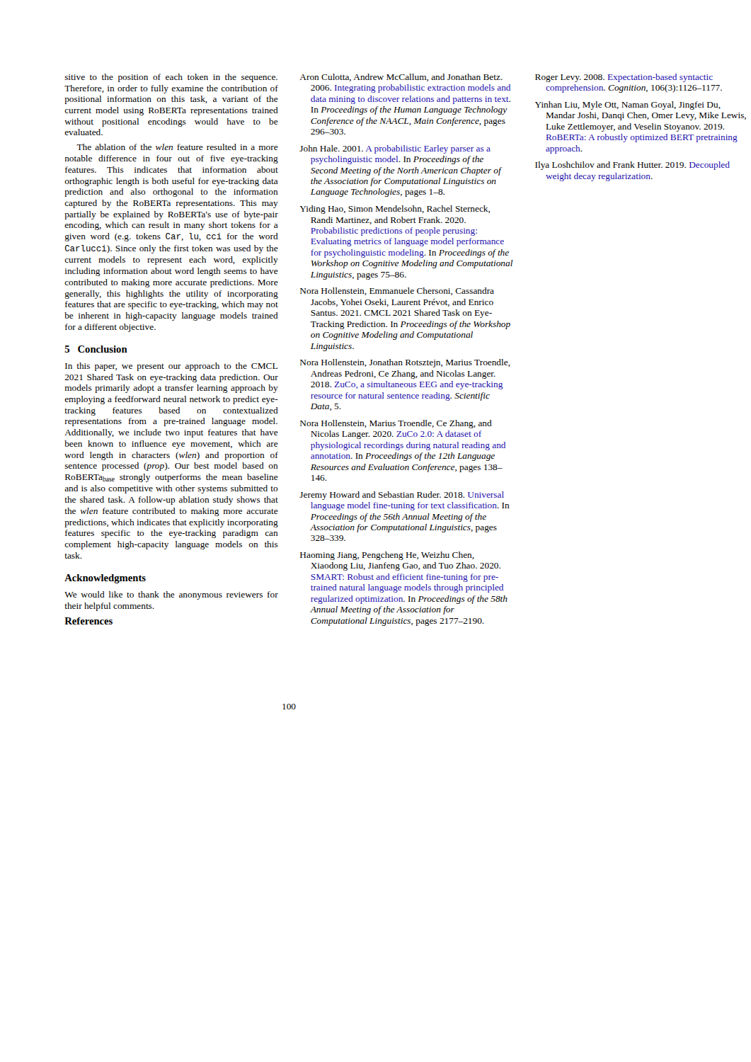sitive to the position of each token in the sequence. Therefore, in order to fully examine the contribution of positional information on this task, a variant of the current model using RoBERTa representations trained without positional encodings would have to be evaluated.
The ablation of the wlen feature resulted in a more notable difference in four out of five eye-tracking features. This indicates that information about orthographic length is both useful for eye-tracking data prediction and also orthogonal to the information captured by the RoBERTa representations. This may partially be explained by RoBERTa's use of byte-pair encoding, which can result in many short tokens for a given word (e.g. tokens Car, lu, cci for the word Carlucci). Since only the first token was used by the current models to represent each word, explicitly including information about word length seems to have contributed to making more accurate predictions. More generally, this highlights the utility of incorporating features that are specific to eye-tracking, which may not be inherent in high-capacity language models trained for a different objective.
5 Conclusion
In this paper, we present our approach to the CMCL 2021 Shared Task on eye-tracking data prediction. Our models primarily adopt a transfer learning approach by employing a feedforward neural network to predict eye-tracking features based on contextualized representations from a pre-trained language model. Additionally, we include two input features that have been known to influence eye movement, which are word length in characters (wlen) and proportion of sentence processed (prop). Our best model based on RoBERTabase strongly outperforms the mean baseline and is also competitive with other systems submitted to the shared task. A follow-up ablation study shows that the wlen feature contributed to making more accurate predictions, which indicates that explicitly incorporating features specific to the eye-tracking paradigm can complement high-capacity language models on this task.
Acknowledgments
We would like to thank the anonymous reviewers for their helpful comments.
References
Aron Culotta, Andrew McCallum, and Jonathan Betz. 2006. Integrating probabilistic extraction models and data mining to discover relations and patterns in text. In Proceedings of the Human Language Technology Conference of the NAACL, Main Conference, pages 296–303.
John Hale. 2001. A probabilistic Earley parser as a psycholinguistic model. In Proceedings of the Second Meeting of the North American Chapter of the Association for Computational Linguistics on Language Technologies, pages 1–8.
Yiding Hao, Simon Mendelsohn, Rachel Sterneck, Randi Martinez, and Robert Frank. 2020. Probabilistic predictions of people perusing: Evaluating metrics of language model performance for psycholinguistic modeling. In Proceedings of the Workshop on Cognitive Modeling and Computational Linguistics, pages 75–86.
Nora Hollenstein, Emmanuele Chersoni, Cassandra Jacobs, Yohei Oseki, Laurent Prévot, and Enrico Santus. 2021. CMCL 2021 Shared Task on Eye-Tracking Prediction. In Proceedings of the Workshop on Cognitive Modeling and Computational Linguistics.
Nora Hollenstein, Jonathan Rotsztejn, Marius Troendle, Andreas Pedroni, Ce Zhang, and Nicolas Langer. 2018. ZuCo, a simultaneous EEG and eye-tracking resource for natural sentence reading. Scientific Data, 5.
Nora Hollenstein, Marius Troendle, Ce Zhang, and Nicolas Langer. 2020. ZuCo 2.0: A dataset of physiological recordings during natural reading and annotation. In Proceedings of the 12th Language Resources and Evaluation Conference, pages 138–146.
Jeremy Howard and Sebastian Ruder. 2018. Universal language model fine-tuning for text classification. In Proceedings of the 56th Annual Meeting of the Association for Computational Linguistics, pages 328–339.
Haoming Jiang, Pengcheng He, Weizhu Chen, Xiaodong Liu, Jianfeng Gao, and Tuo Zhao. 2020. SMART: Robust and efficient fine-tuning for pre-trained natural language models through principled regularized optimization. In Proceedings of the 58th Annual Meeting of the Association for Computational Linguistics, pages 2177–2190.
Roger Levy. 2008. Expectation-based syntactic comprehension. Cognition, 106(3):1126–1177.
Yinhan Liu, Myle Ott, Naman Goyal, Jingfei Du, Mandar Joshi, Danqi Chen, Omer Levy, Mike Lewis, Luke Zettlemoyer, and Veselin Stoyanov. 2019. RoBERTa: A robustly optimized BERT pretraining approach.
Ilya Loshchilov and Frank Hutter. 2019. Decoupled weight decay regularization.
100